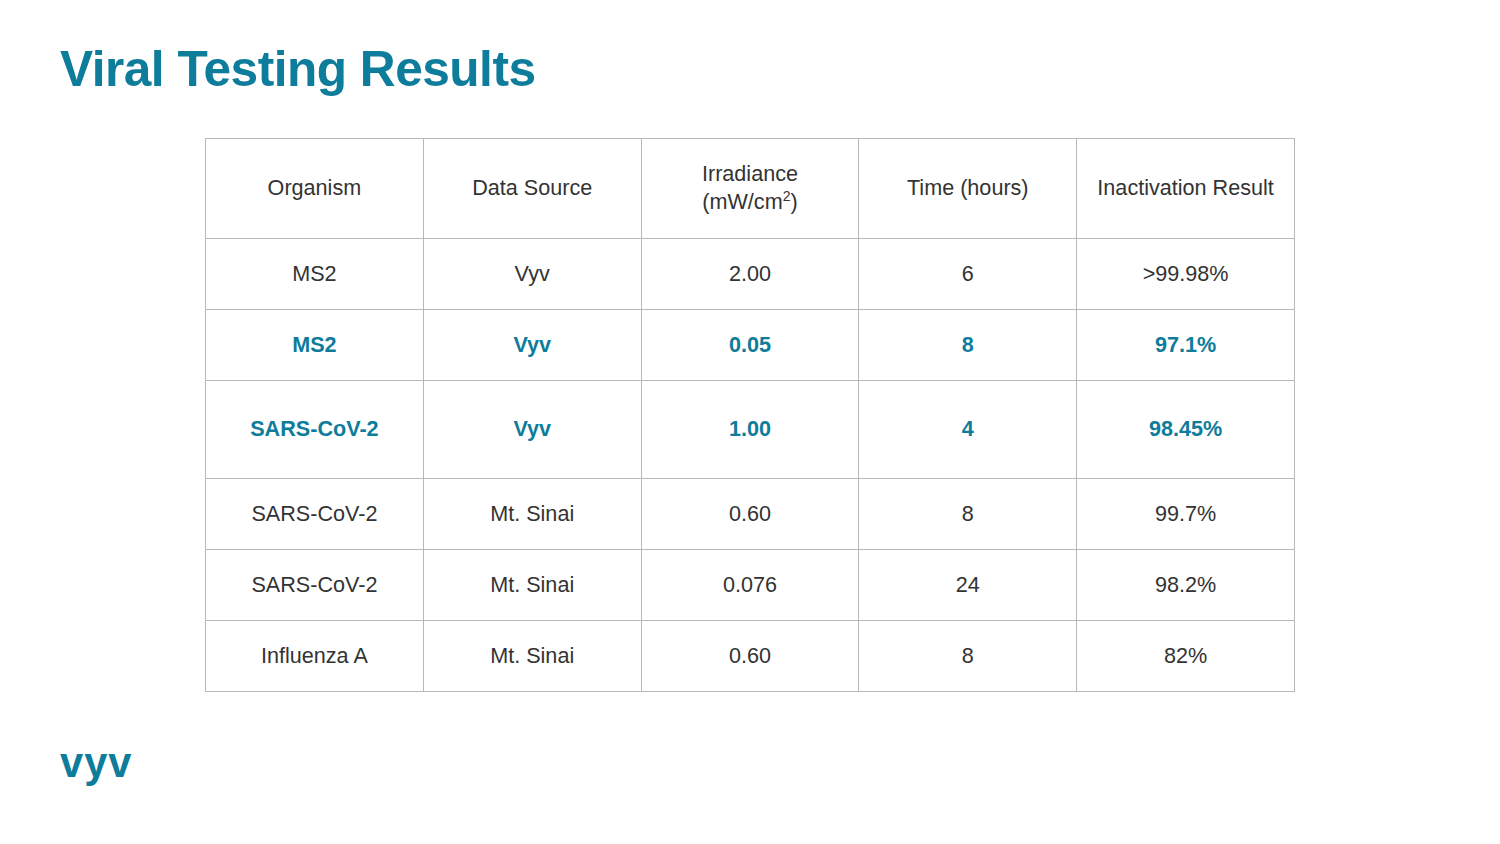Viral Testing Results
| Organism | Data Source | Irradiance (mW/cm 2 ) | Time (hours) | Inactivation Result |
| --- | --- | --- | --- | --- |
| MS2 | Vyv | 2.00 | 6 | >99.98% |
| MS2 | Vyv | 0.05 | 8 | 97.1% |
| SARS-CoV-2 | Vyv | 1.00 | 4 | 98.45% |
| SARS-CoV-2 | Mt. Sinai | 0.60 | 8 | 99.7% |
| SARS-CoV-2 | Mt. Sinai | 0.076 | 24 | 98.2% |
| Influenza A | Mt. Sinai | 0.60 | 8 | 82% |
vyv